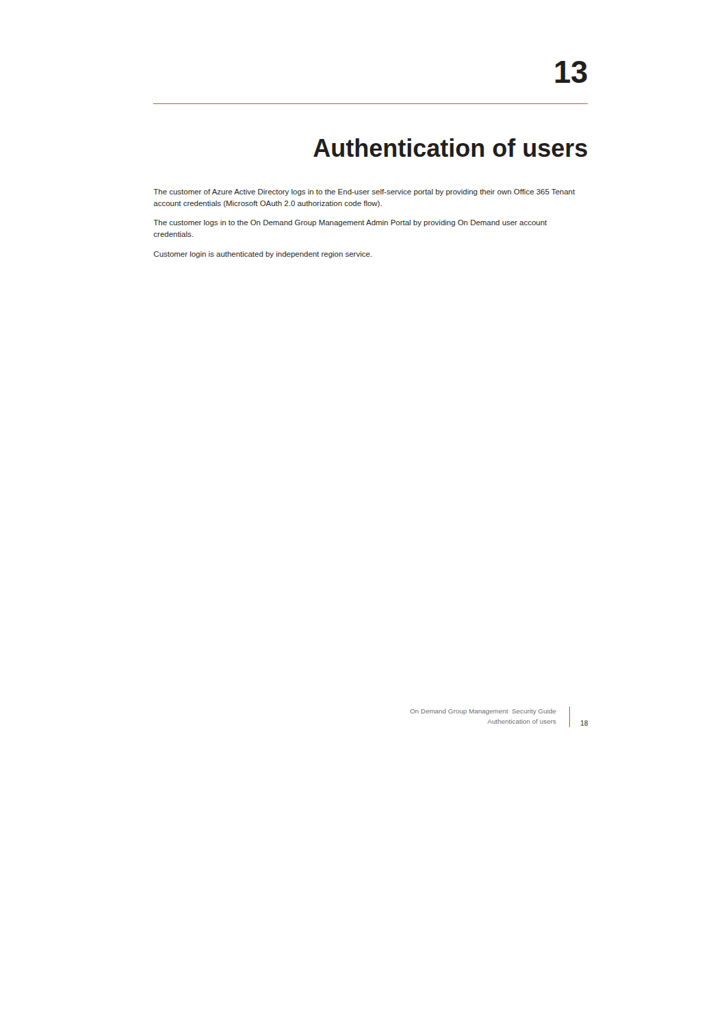13
Authentication of users
The customer of Azure Active Directory logs in to the End-user self-service portal by providing their own Office 365 Tenant account credentials (Microsoft OAuth 2.0 authorization code flow).
The customer logs in to the On Demand Group Management Admin Portal by providing On Demand user account credentials.
Customer login is authenticated by independent region service.
On Demand Group Management Security Guide
Authentication of users
18